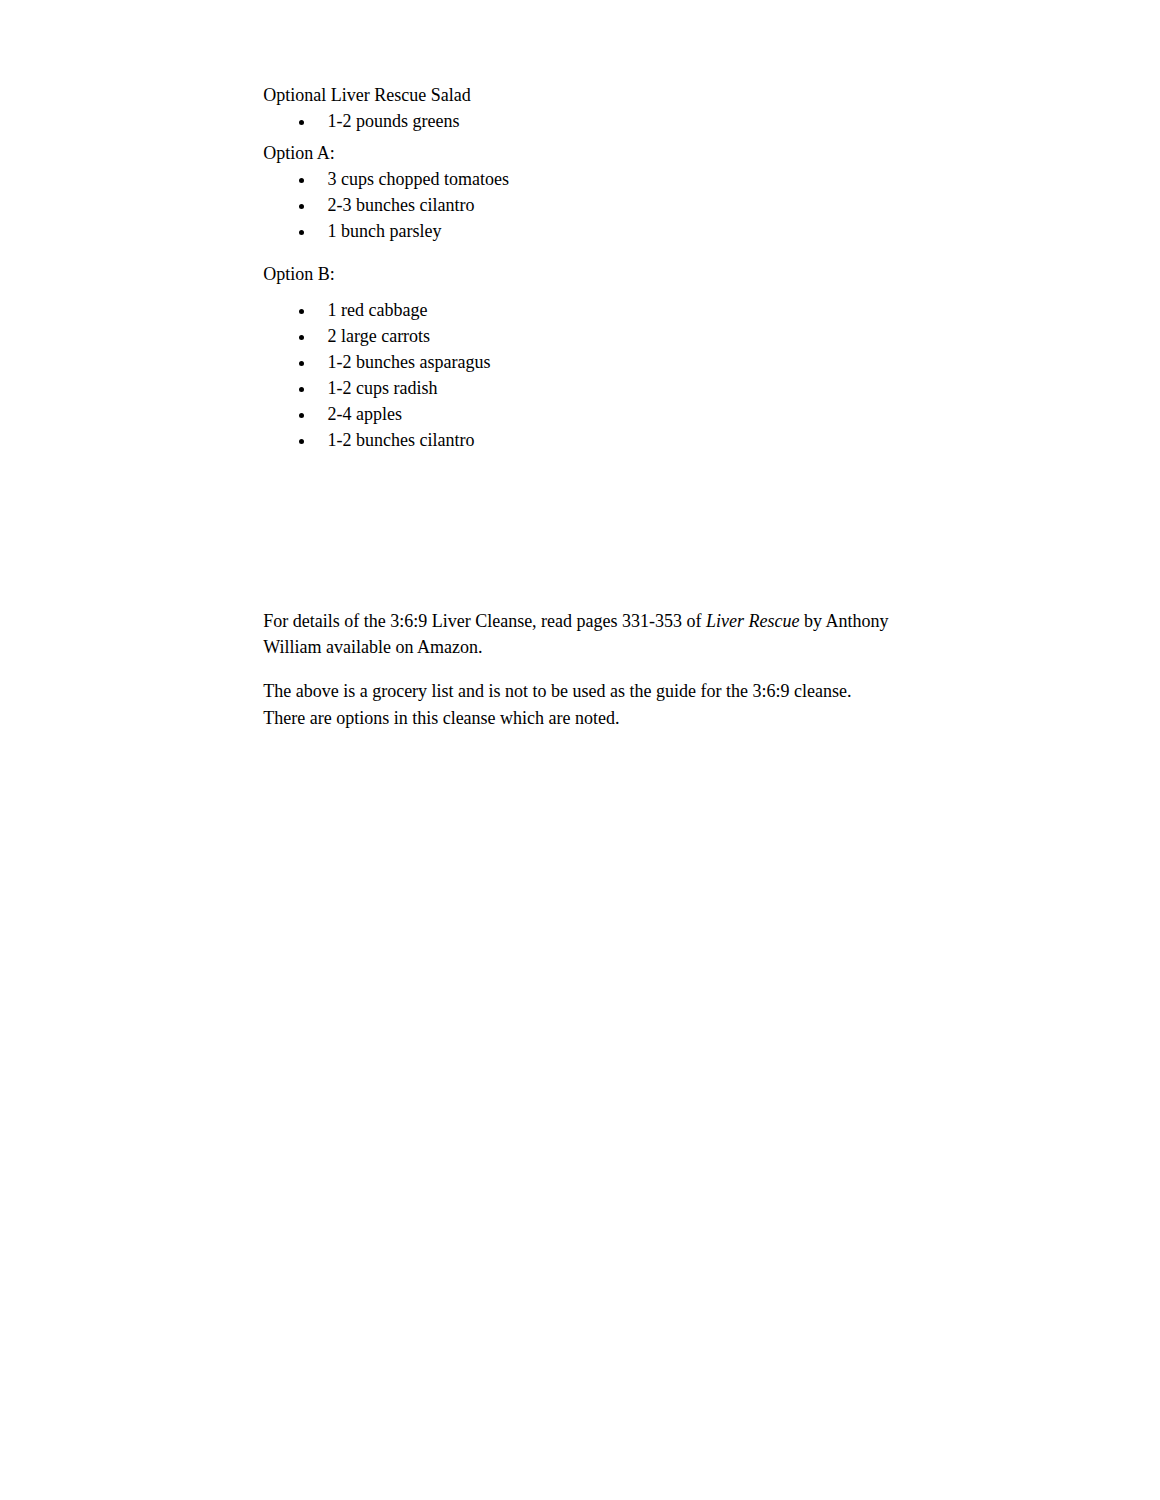Optional Liver Rescue Salad
1-2 pounds greens
Option A:
3 cups chopped tomatoes
2-3 bunches cilantro
1 bunch parsley
Option B:
1 red cabbage
2 large carrots
1-2 bunches asparagus
1-2 cups radish
2-4 apples
1-2 bunches cilantro
For details of the 3:6:9 Liver Cleanse, read pages 331-353 of Liver Rescue by Anthony William available on Amazon.
The above is a grocery list and is not to be used as the guide for the 3:6:9 cleanse. There are options in this cleanse which are noted.